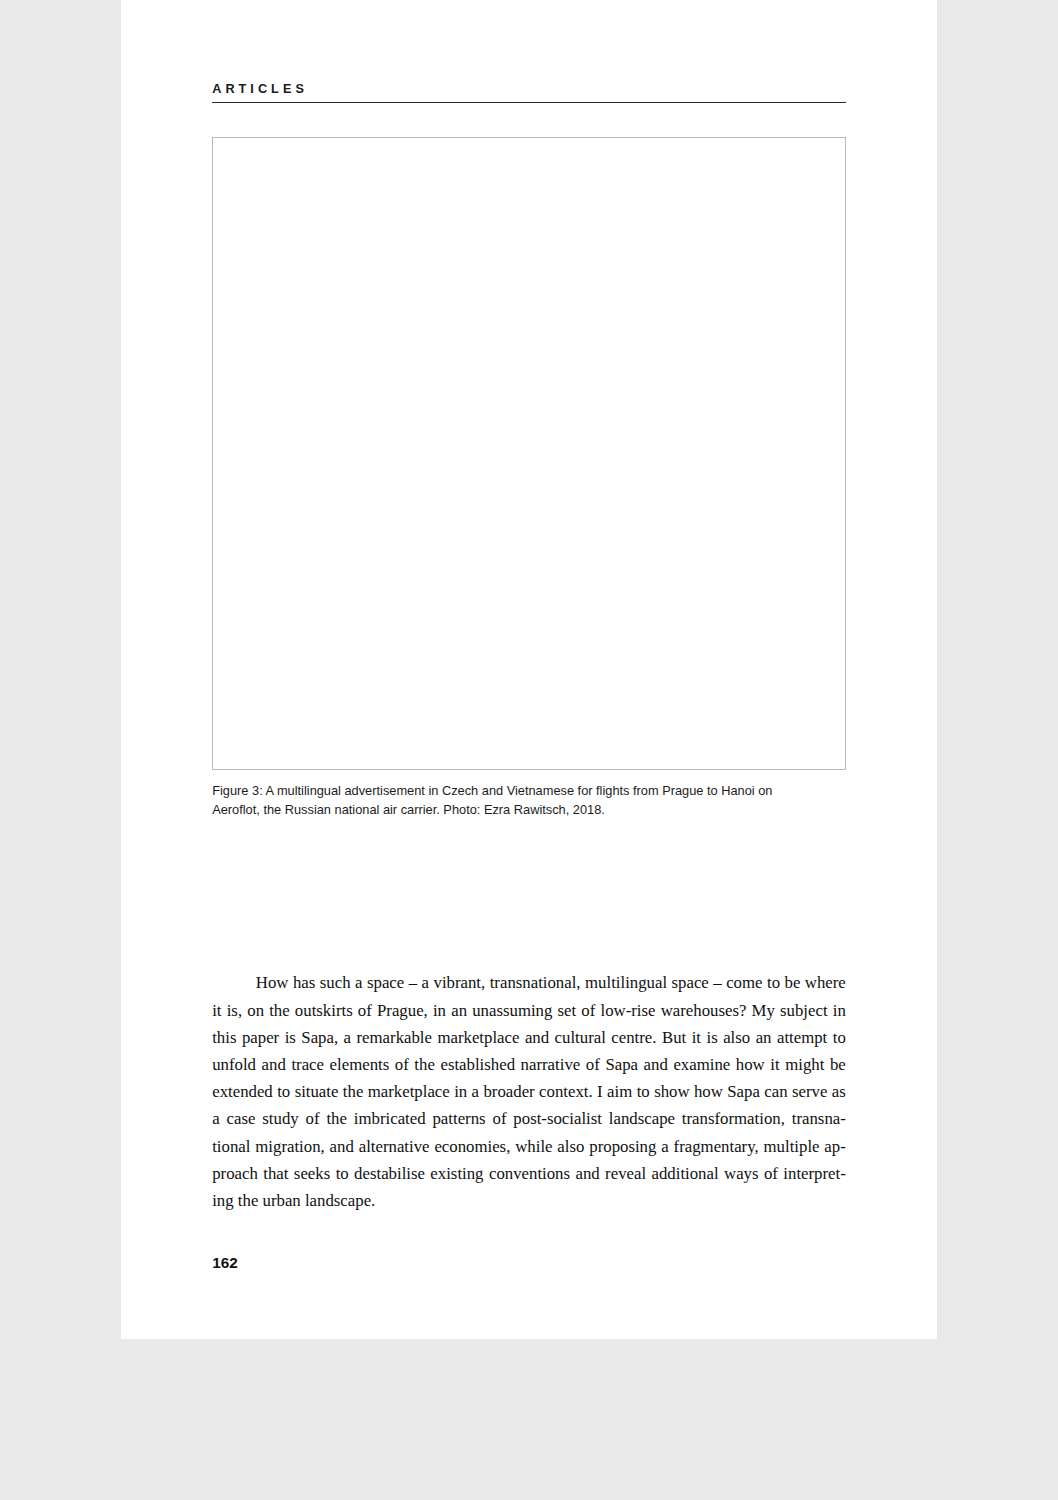Articles
Figure 3: A multilingual advertisement in Czech and Vietnamese for flights from Prague to Hanoi on Aeroflot, the Russian national air carrier. Photo: Ezra Rawitsch, 2018.
How has such a space – a vibrant, transnational, multilingual space – come to be where it is, on the outskirts of Prague, in an unassuming set of low-rise warehouses? My subject in this paper is Sapa, a remarkable marketplace and cultural centre. But it is also an attempt to unfold and trace elements of the established narrative of Sapa and examine how it might be extended to situate the marketplace in a broader context. I aim to show how Sapa can serve as a case study of the imbricated patterns of post-socialist landscape transformation, transnational migration, and alternative economies, while also proposing a fragmentary, multiple approach that seeks to destabilise existing conventions and reveal additional ways of interpreting the urban landscape.
162